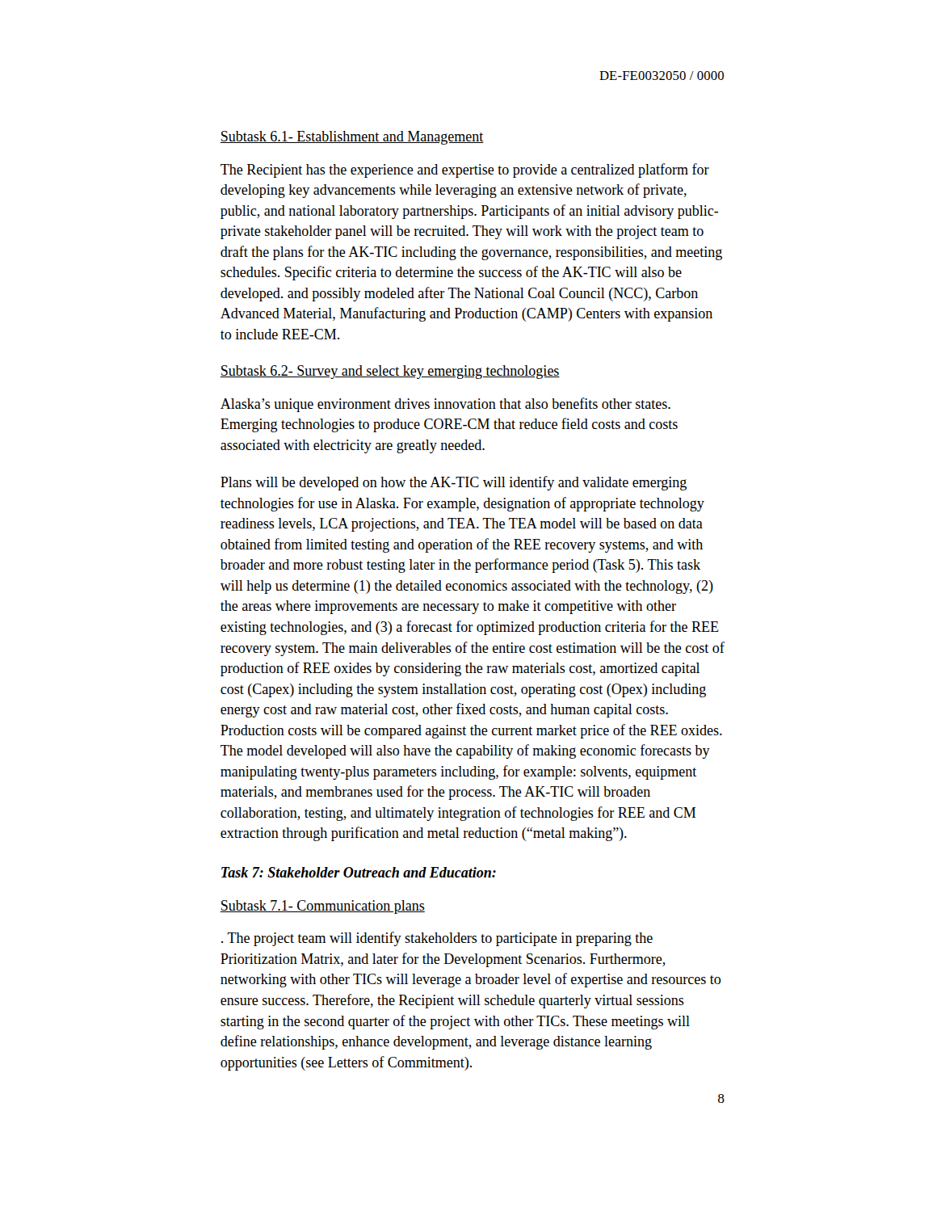DE-FE0032050 / 0000
Subtask 6.1- Establishment and Management
The Recipient has the experience and expertise to provide a centralized platform for developing key advancements while leveraging an extensive network of private, public, and national laboratory partnerships. Participants of an initial advisory public-private stakeholder panel will be recruited. They will work with the project team to draft the plans for the AK-TIC including the governance, responsibilities, and meeting schedules. Specific criteria to determine the success of the AK-TIC will also be developed. and possibly modeled after The National Coal Council (NCC), Carbon Advanced Material, Manufacturing and Production (CAMP) Centers with expansion to include REE-CM.
Subtask 6.2- Survey and select key emerging technologies
Alaska’s unique environment drives innovation that also benefits other states. Emerging technologies to produce CORE-CM that reduce field costs and costs associated with electricity are greatly needed.
Plans will be developed on how the AK-TIC will identify and validate emerging technologies for use in Alaska. For example, designation of appropriate technology readiness levels, LCA projections, and TEA. The TEA model will be based on data obtained from limited testing and operation of the REE recovery systems, and with broader and more robust testing later in the performance period (Task 5). This task will help us determine (1) the detailed economics associated with the technology, (2) the areas where improvements are necessary to make it competitive with other existing technologies, and (3) a forecast for optimized production criteria for the REE recovery system. The main deliverables of the entire cost estimation will be the cost of production of REE oxides by considering the raw materials cost, amortized capital cost (Capex) including the system installation cost, operating cost (Opex) including energy cost and raw material cost, other fixed costs, and human capital costs. Production costs will be compared against the current market price of the REE oxides. The model developed will also have the capability of making economic forecasts by manipulating twenty-plus parameters including, for example: solvents, equipment materials, and membranes used for the process. The AK-TIC will broaden collaboration, testing, and ultimately integration of technologies for REE and CM extraction through purification and metal reduction (“metal making”).
Task 7: Stakeholder Outreach and Education:
Subtask 7.1- Communication plans
. The project team will identify stakeholders to participate in preparing the Prioritization Matrix, and later for the Development Scenarios. Furthermore, networking with other TICs will leverage a broader level of expertise and resources to ensure success. Therefore, the Recipient will schedule quarterly virtual sessions starting in the second quarter of the project with other TICs. These meetings will define relationships, enhance development, and leverage distance learning opportunities (see Letters of Commitment).
8